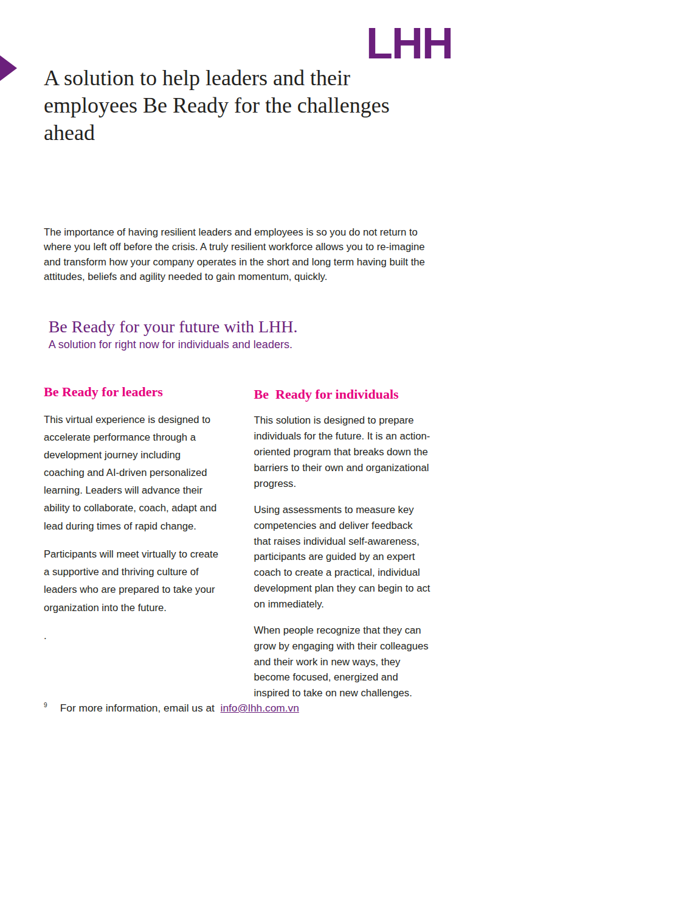LHH
A solution to help leaders and their
employees Be Ready for the challenges ahead
The importance of having resilient leaders and employees is so you do not return to where you left off before the crisis. A truly resilient workforce allows you to re-imagine and transform how your company operates in the short and long term having built the attitudes, beliefs and agility needed to gain momentum, quickly.
Be Ready for your future with LHH.
A solution for right now for individuals and leaders.
Be Ready for leaders
This virtual experience is designed to accelerate performance through a development journey including coaching and AI-driven personalized learning. Leaders will advance their ability to collaborate, coach, adapt and lead during times of rapid change.
Participants will meet virtually to create a supportive and thriving culture of leaders who are prepared to take your organization into the future.
.
Be Ready for individuals
This solution is designed to prepare individuals for the future. It is an action-oriented program that breaks down the barriers to their own and organizational progress.
Using assessments to measure key competencies and deliver feedback that raises individual self-awareness, participants are guided by an expert coach to create a practical, individual development plan they can begin to act on immediately.
When people recognize that they can grow by engaging with their colleagues and their work in new ways, they become focused, energized and inspired to take on new challenges.
9 For more information, email us at info@lhh.com.vn